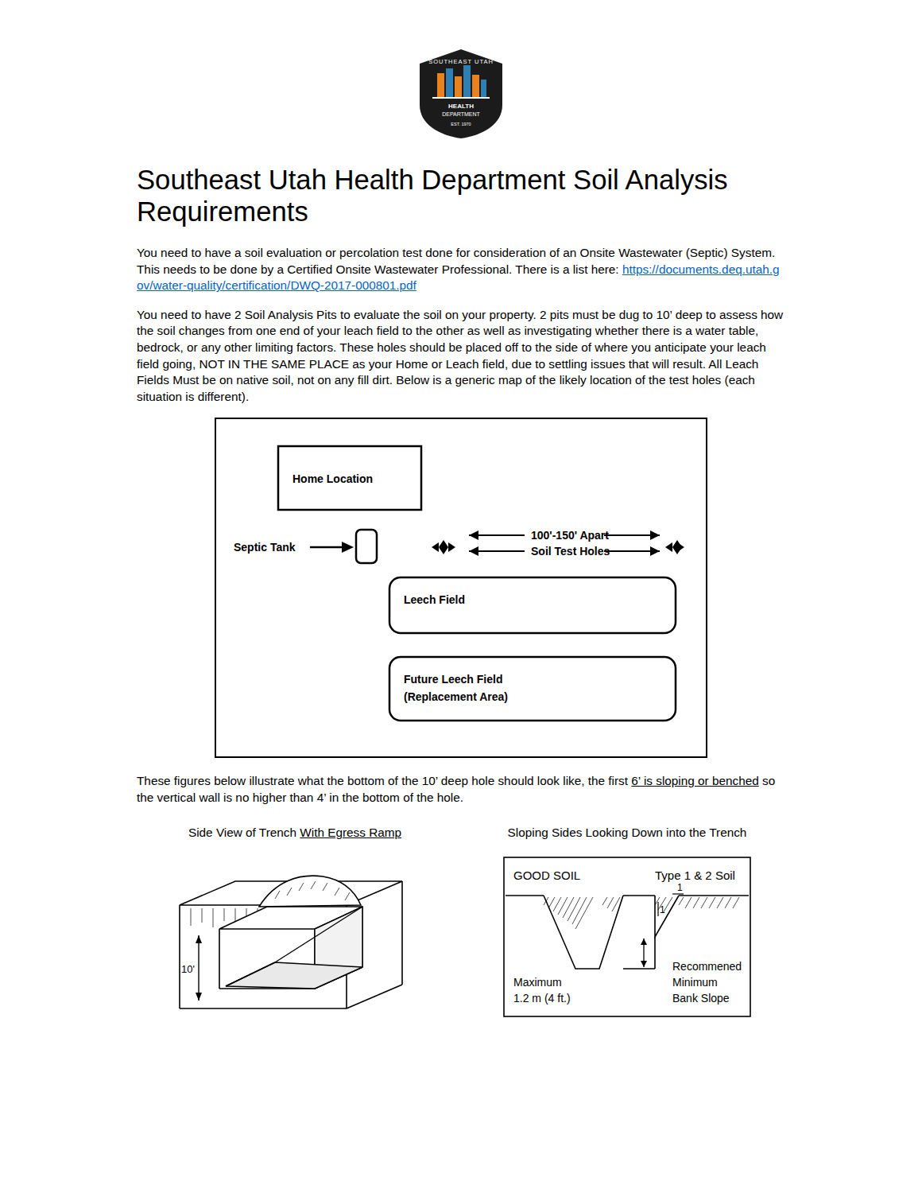SOUTHEAST UTAH HEALTH DEPARTMENT EST. 1970
Southeast Utah Health Department Soil Analysis Requirements
You need to have a soil evaluation or percolation test done for consideration of an Onsite Wastewater (Septic) System. This needs to be done by a Certified Onsite Wastewater Professional. There is a list here: https://documents.deq.utah.gov/water-quality/certification/DWQ-2017-000801.pdf
You need to have 2 Soil Analysis Pits to evaluate the soil on your property. 2 pits must be dug to 10’ deep to assess how the soil changes from one end of your leach field to the other as well as investigating whether there is a water table, bedrock, or any other limiting factors. These holes should be placed off to the side of where you anticipate your leach field going, NOT IN THE SAME PLACE as your Home or Leach field, due to settling issues that will result. All Leach Fields Must be on native soil, not on any fill dirt. Below is a generic map of the likely location of the test holes (each situation is different).
Home Location Septic Tank 100'-150' Apart Soil Test Holes Leech Field Future Leech Field (Replacement Area)
These figures below illustrate what the bottom of the 10’ deep hole should look like, the first 6’ is sloping or benched so the vertical wall is no higher than 4’ in the bottom of the hole.
Side View of Trench With Egress Ramp
10'
Sloping Sides Looking Down into the Trench
GOOD SOIL Type 1 & 2 Soil 1 1 Maximum 1.2 m (4 ft.) Recommened Minimum Bank Slope